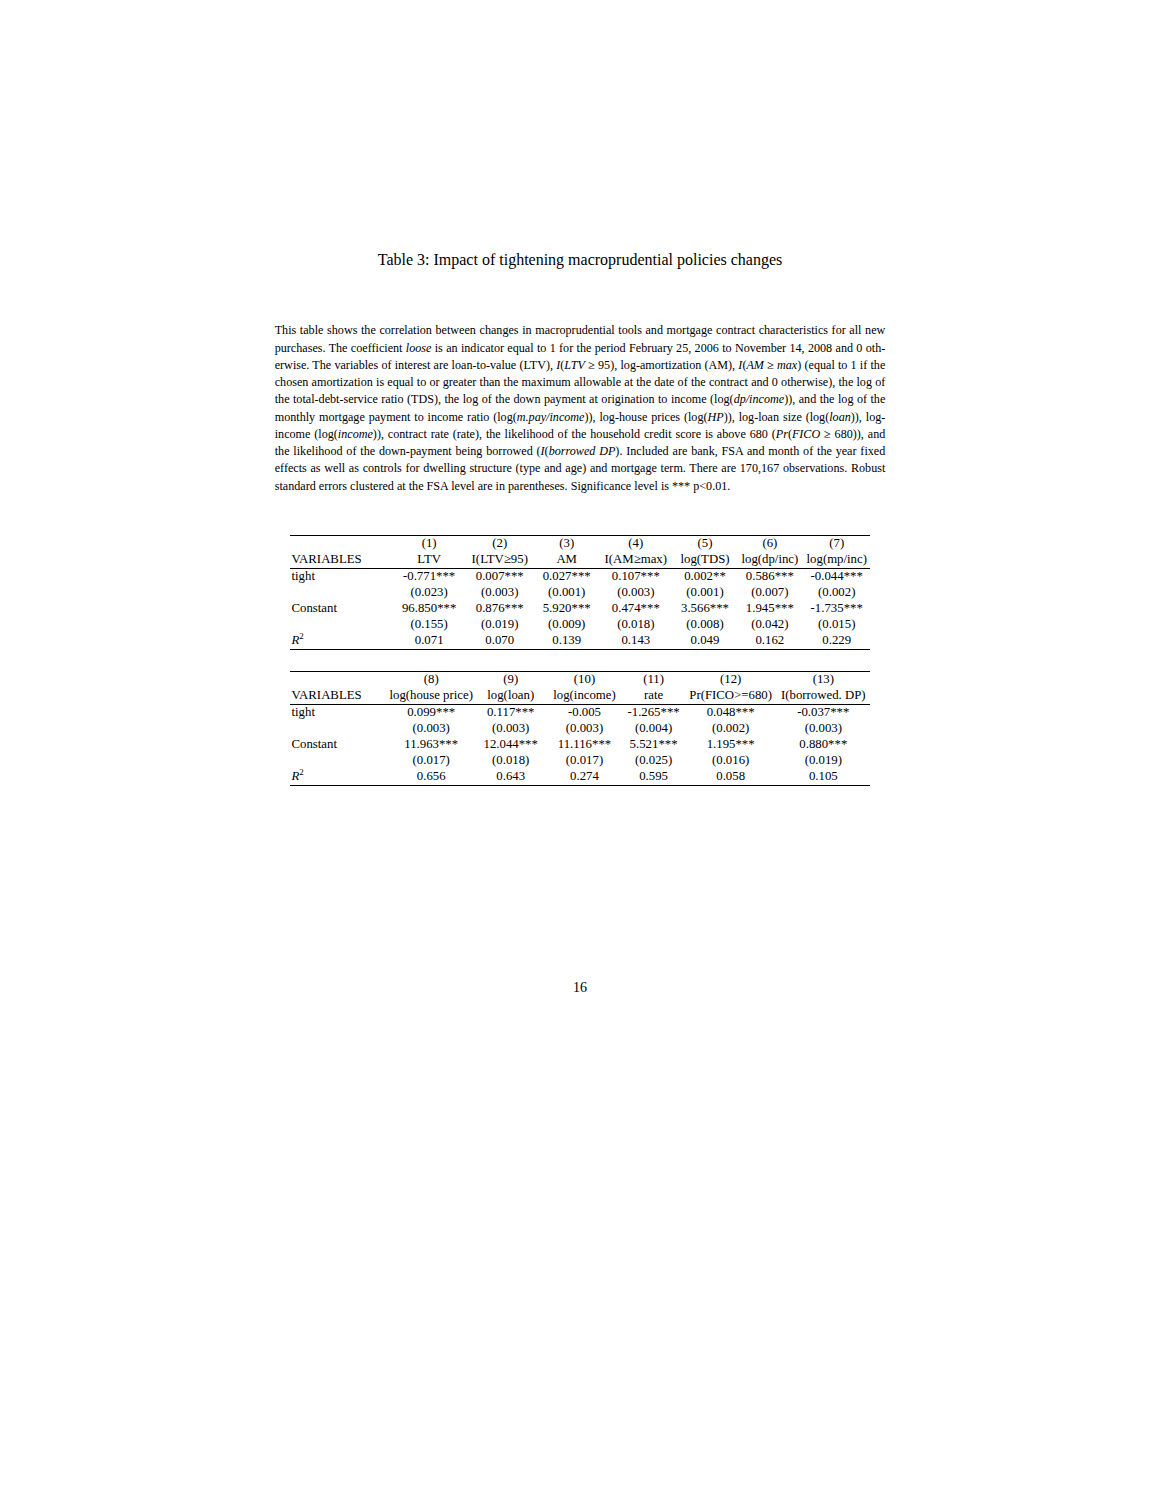Table 3: Impact of tightening macroprudential policies changes
This table shows the correlation between changes in macroprudential tools and mortgage contract characteristics for all new purchases. The coefficient loose is an indicator equal to 1 for the period February 25, 2006 to November 14, 2008 and 0 otherwise. The variables of interest are loan-to-value (LTV), I(LTV ≥ 95), log-amortization (AM), I(AM ≥ max) (equal to 1 if the chosen amortization is equal to or greater than the maximum allowable at the date of the contract and 0 otherwise), the log of the total-debt-service ratio (TDS), the log of the down payment at origination to income (log(dp/income)), and the log of the monthly mortgage payment to income ratio (log(m.pay/income)), log-house prices (log(HP)), log-loan size (log(loan)), log-income (log(income)), contract rate (rate), the likelihood of the household credit score is above 680 (Pr(FICO ≥ 680)), and the likelihood of the down-payment being borrowed (I(borrowed DP). Included are bank, FSA and month of the year fixed effects as well as controls for dwelling structure (type and age) and mortgage term. There are 170,167 observations. Robust standard errors clustered at the FSA level are in parentheses. Significance level is *** p<0.01.
| | (1) | (2) | (3) | (4) | (5) | (6) | (7) |
| VARIABLES | LTV | I(LTV≥95) | AM | I(AM≥max) | log(TDS) | log(dp/inc) | log(mp/inc) |
| tight | -0.771*** | 0.007*** | 0.027*** | 0.107*** | 0.002** | 0.586*** | -0.044*** |
| | (0.023) | (0.003) | (0.001) | (0.003) | (0.001) | (0.007) | (0.002) |
| Constant | 96.850*** | 0.876*** | 5.920*** | 0.474*** | 3.566*** | 1.945*** | -1.735*** |
| | (0.155) | (0.019) | (0.009) | (0.018) | (0.008) | (0.042) | (0.015) |
| R 2 | 0.071 | 0.070 | 0.139 | 0.143 | 0.049 | 0.162 | 0.229 |
| | (8) | (9) | (10) | (11) | (12) | (13) |
| VARIABLES | log(house price) | log(loan) | log(income) | rate | Pr(FICO>=680) | I(borrowed. DP) |
| tight | 0.099*** | 0.117*** | -0.005 | -1.265*** | 0.048*** | -0.037*** |
| | (0.003) | (0.003) | (0.003) | (0.004) | (0.002) | (0.003) |
| Constant | 11.963*** | 12.044*** | 11.116*** | 5.521*** | 1.195*** | 0.880*** |
| | (0.017) | (0.018) | (0.017) | (0.025) | (0.016) | (0.019) |
| R 2 | 0.656 | 0.643 | 0.274 | 0.595 | 0.058 | 0.105 |
16